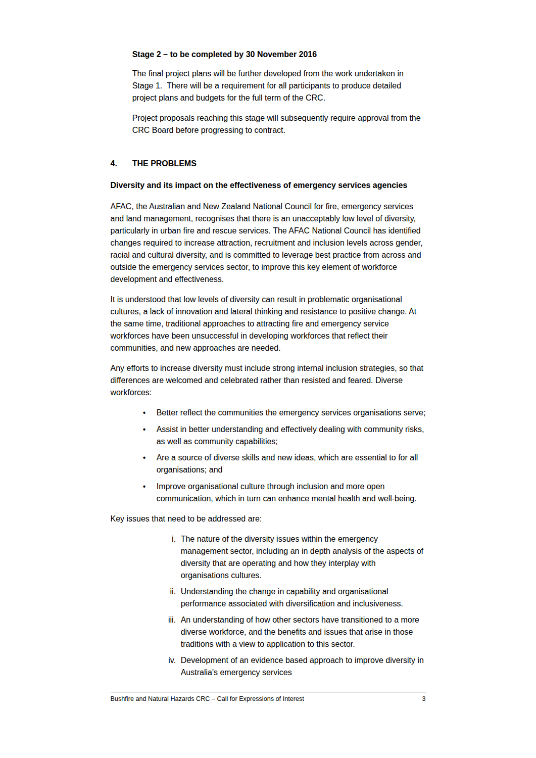Stage 2 – to be completed by 30 November 2016
The final project plans will be further developed from the work undertaken in Stage 1. There will be a requirement for all participants to produce detailed project plans and budgets for the full term of the CRC.
Project proposals reaching this stage will subsequently require approval from the CRC Board before progressing to contract.
4. THE PROBLEMS
Diversity and its impact on the effectiveness of emergency services agencies
AFAC, the Australian and New Zealand National Council for fire, emergency services and land management, recognises that there is an unacceptably low level of diversity, particularly in urban fire and rescue services. The AFAC National Council has identified changes required to increase attraction, recruitment and inclusion levels across gender, racial and cultural diversity, and is committed to leverage best practice from across and outside the emergency services sector, to improve this key element of workforce development and effectiveness.
It is understood that low levels of diversity can result in problematic organisational cultures, a lack of innovation and lateral thinking and resistance to positive change. At the same time, traditional approaches to attracting fire and emergency service workforces have been unsuccessful in developing workforces that reflect their communities, and new approaches are needed.
Any efforts to increase diversity must include strong internal inclusion strategies, so that differences are welcomed and celebrated rather than resisted and feared. Diverse workforces:
Better reflect the communities the emergency services organisations serve;
Assist in better understanding and effectively dealing with community risks, as well as community capabilities;
Are a source of diverse skills and new ideas, which are essential to for all organisations; and
Improve organisational culture through inclusion and more open communication, which in turn can enhance mental health and well-being.
Key issues that need to be addressed are:
The nature of the diversity issues within the emergency management sector, including an in depth analysis of the aspects of diversity that are operating and how they interplay with organisations cultures.
Understanding the change in capability and organisational performance associated with diversification and inclusiveness.
An understanding of how other sectors have transitioned to a more diverse workforce, and the benefits and issues that arise in those traditions with a view to application to this sector.
Development of an evidence based approach to improve diversity in Australia's emergency services
Bushfire and Natural Hazards CRC – Call for Expressions of Interest
3